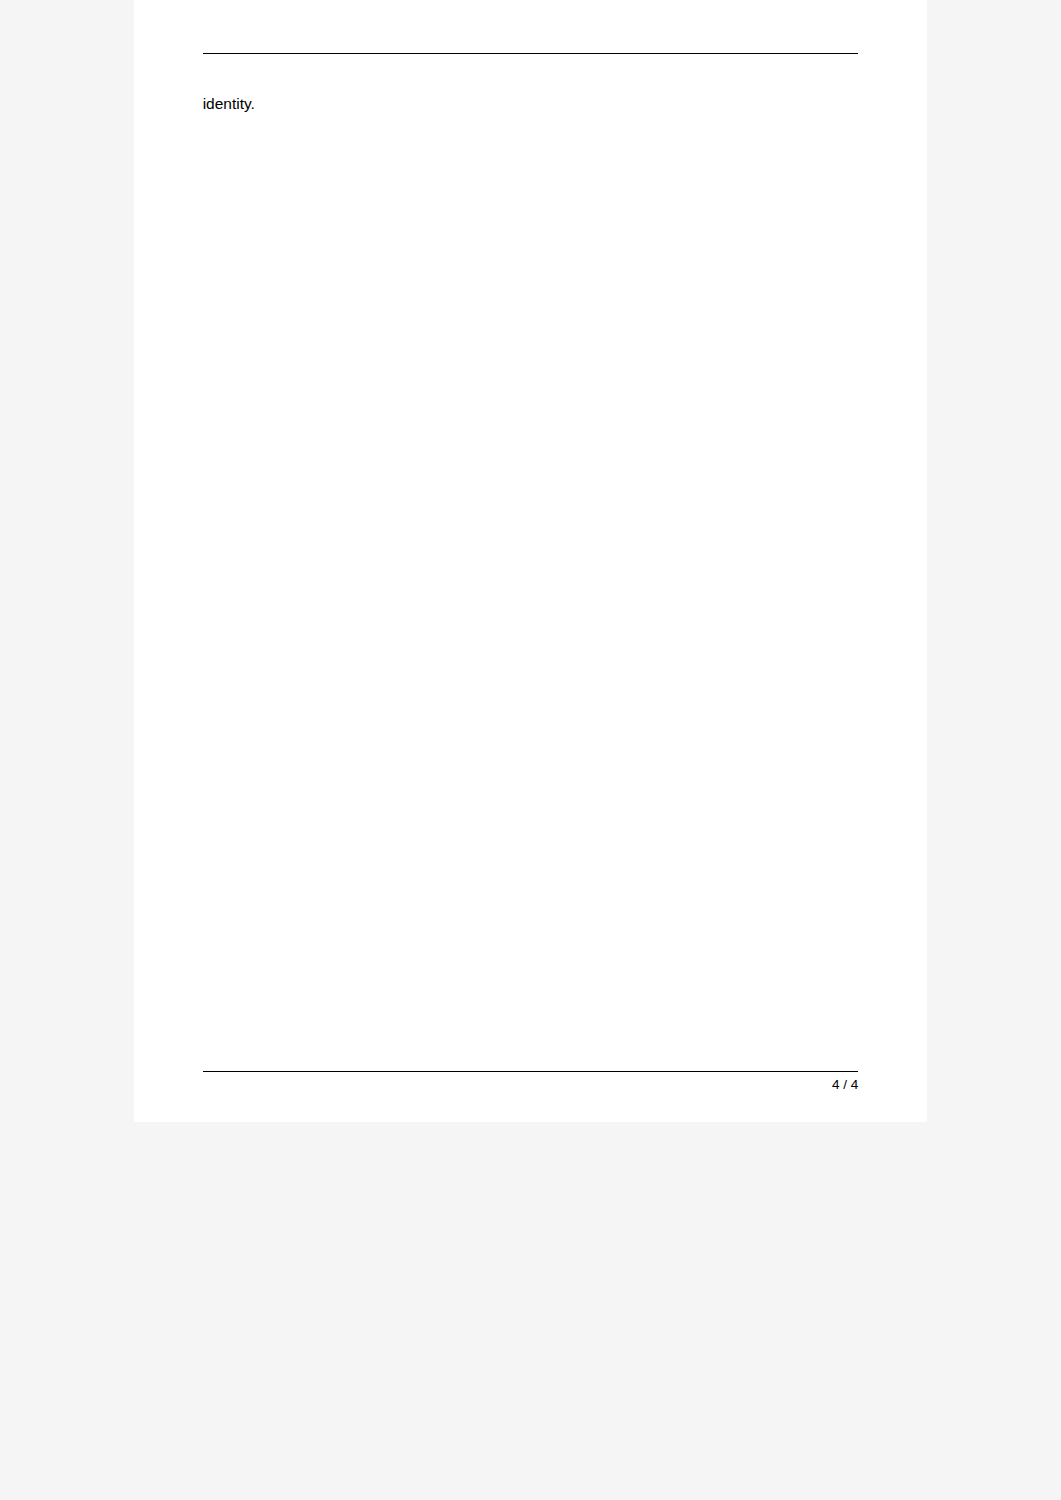identity.
4 / 4